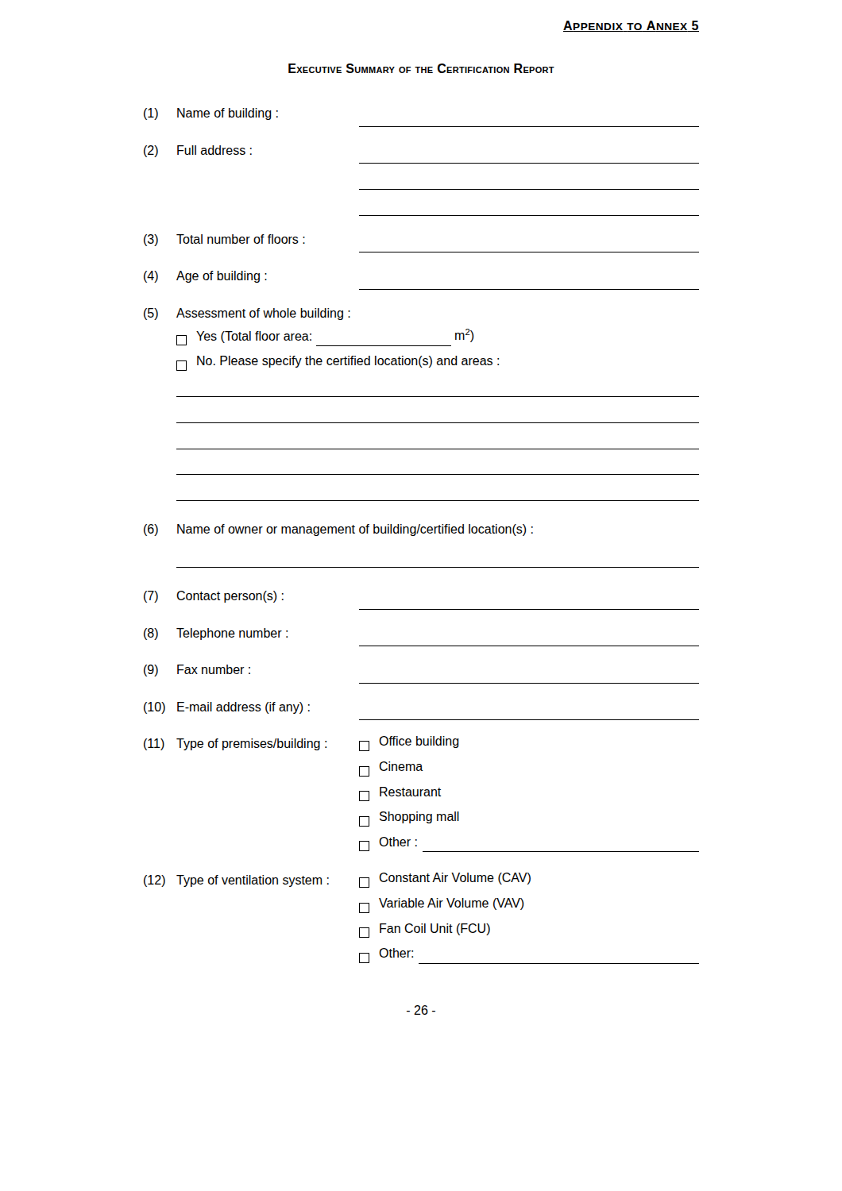APPENDIX TO ANNEX 5
Executive Summary of the Certification Report
| (1) | Name of building : | |
| (2) | Full address : | |
| (3) | Total number of floors : | |
| (4) | Age of building : | |
| (5) | Assessment of whole building : |
Yes (Total floor area: m2)
No. Please specify the certified location(s) and areas :
| (6) | Name of owner or management of building/certified location(s) : |
| (7) | Contact person(s) : | |
| (8) | Telephone number : | |
| (9) | Fax number : | |
| (10) | E-mail address (if any) : | |
| (11) | Type of premises/building : |
Office building
Cinema
Restaurant
Shopping mall
Other :
| (12) | Type of ventilation system : |
Constant Air Volume (CAV)
Variable Air Volume (VAV)
Fan Coil Unit (FCU)
Other:
- 26 -